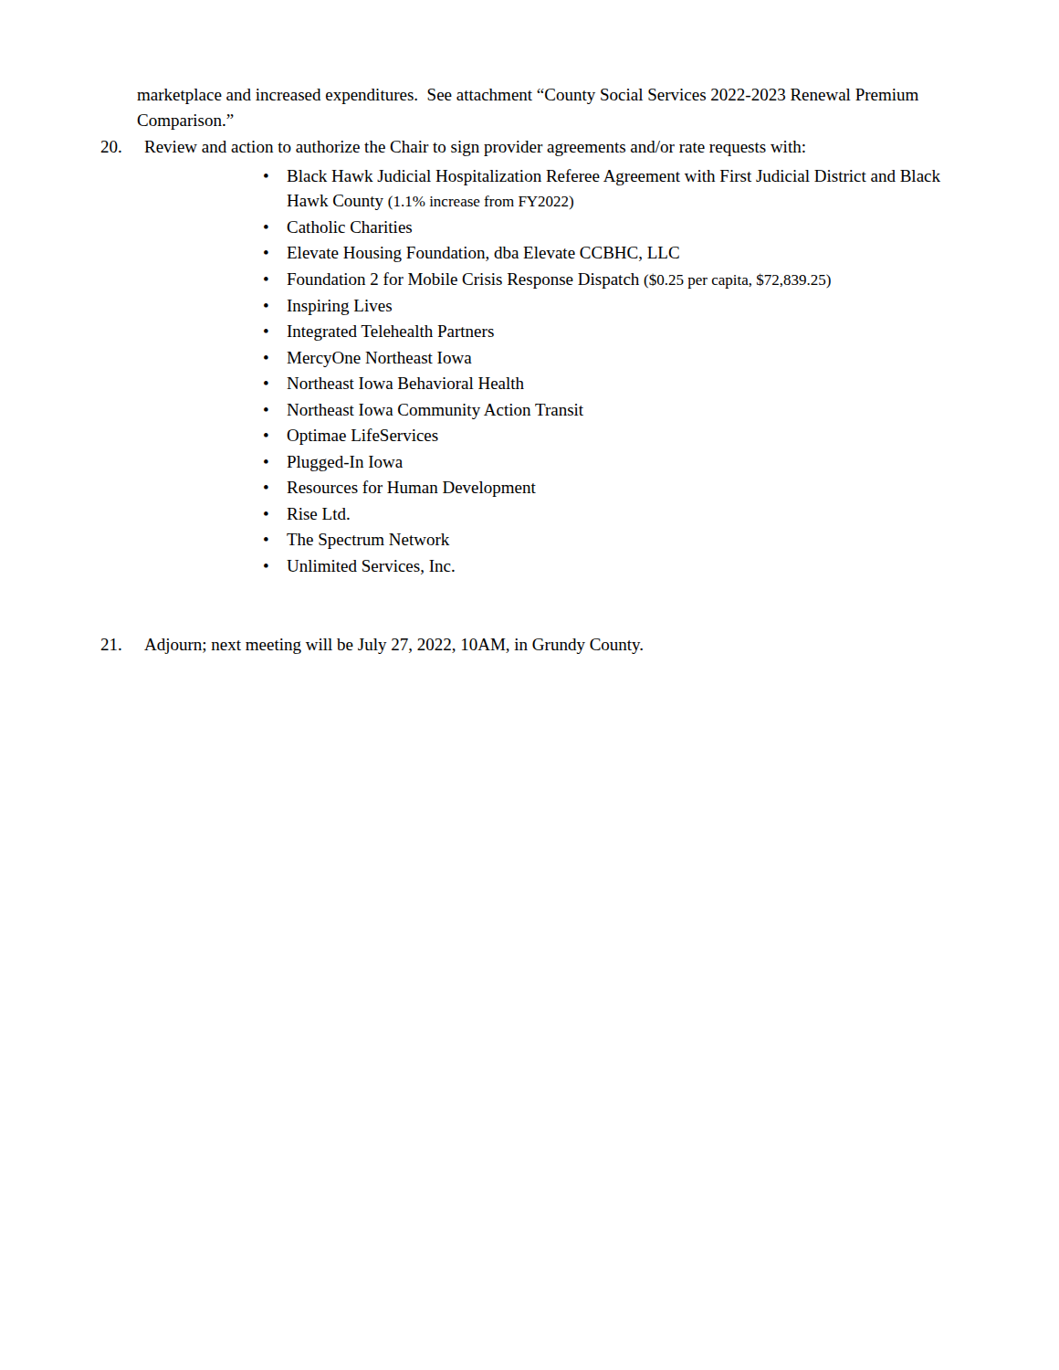marketplace and increased expenditures. See attachment “County Social Services 2022-2023 Renewal Premium Comparison.”
20. Review and action to authorize the Chair to sign provider agreements and/or rate requests with:
Black Hawk Judicial Hospitalization Referee Agreement with First Judicial District and Black Hawk County (1.1% increase from FY2022)
Catholic Charities
Elevate Housing Foundation, dba Elevate CCBHC, LLC
Foundation 2 for Mobile Crisis Response Dispatch ($0.25 per capita, $72,839.25)
Inspiring Lives
Integrated Telehealth Partners
MercyOne Northeast Iowa
Northeast Iowa Behavioral Health
Northeast Iowa Community Action Transit
Optimae LifeServices
Plugged-In Iowa
Resources for Human Development
Rise Ltd.
The Spectrum Network
Unlimited Services, Inc.
21. Adjourn; next meeting will be July 27, 2022, 10AM, in Grundy County.